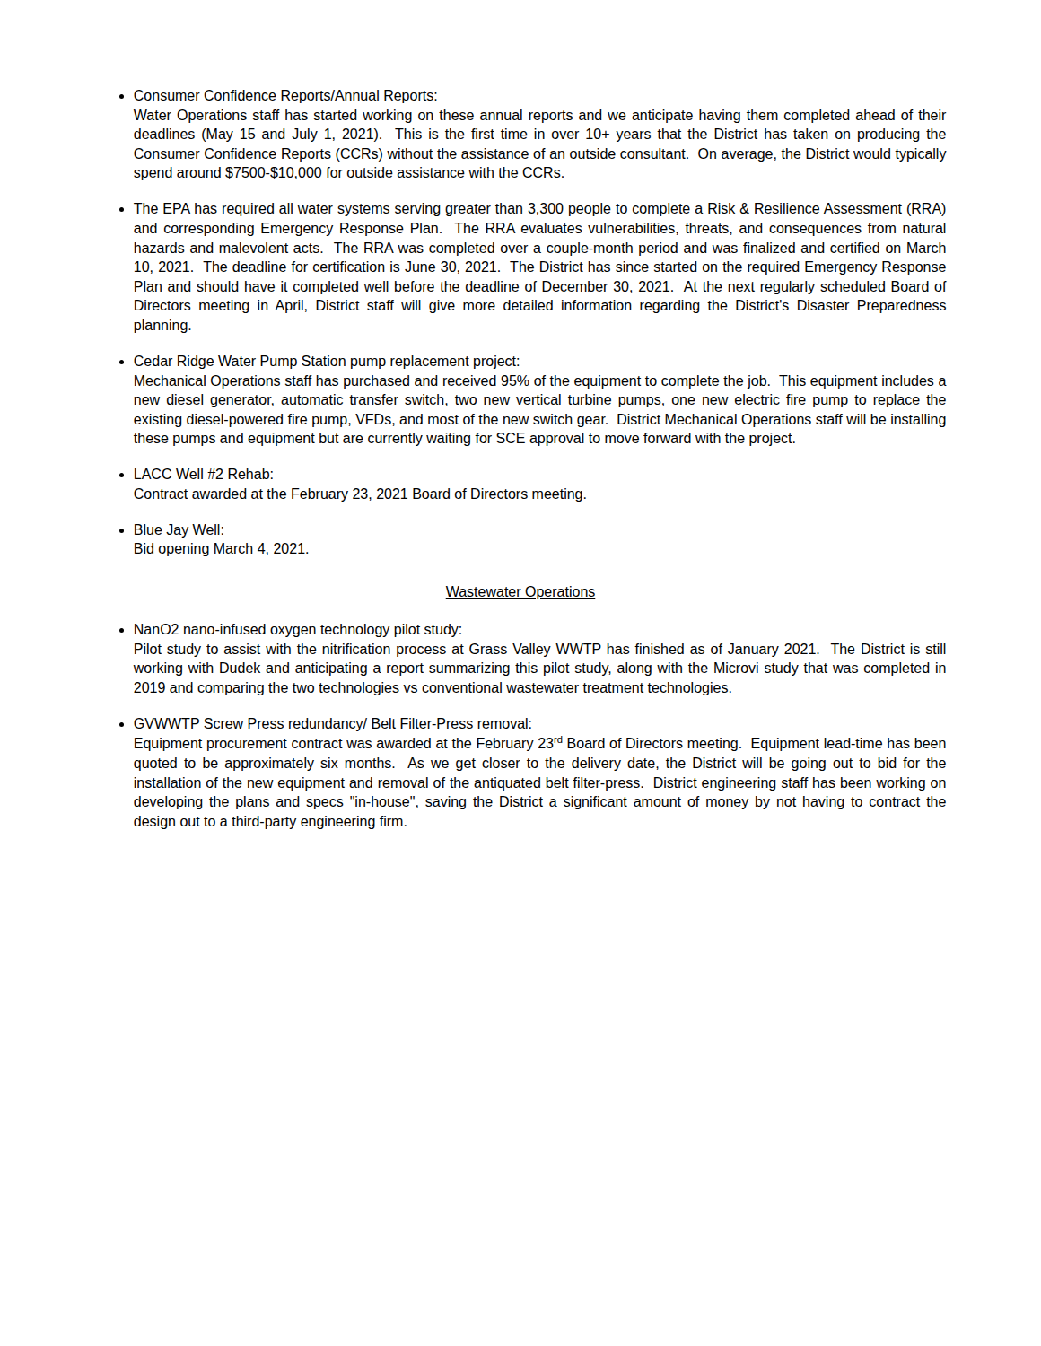Consumer Confidence Reports/Annual Reports:
Water Operations staff has started working on these annual reports and we anticipate having them completed ahead of their deadlines (May 15 and July 1, 2021). This is the first time in over 10+ years that the District has taken on producing the Consumer Confidence Reports (CCRs) without the assistance of an outside consultant. On average, the District would typically spend around $7500-$10,000 for outside assistance with the CCRs.
The EPA has required all water systems serving greater than 3,300 people to complete a Risk & Resilience Assessment (RRA) and corresponding Emergency Response Plan. The RRA evaluates vulnerabilities, threats, and consequences from natural hazards and malevolent acts. The RRA was completed over a couple-month period and was finalized and certified on March 10, 2021. The deadline for certification is June 30, 2021. The District has since started on the required Emergency Response Plan and should have it completed well before the deadline of December 30, 2021. At the next regularly scheduled Board of Directors meeting in April, District staff will give more detailed information regarding the District's Disaster Preparedness planning.
Cedar Ridge Water Pump Station pump replacement project:
Mechanical Operations staff has purchased and received 95% of the equipment to complete the job. This equipment includes a new diesel generator, automatic transfer switch, two new vertical turbine pumps, one new electric fire pump to replace the existing diesel-powered fire pump, VFDs, and most of the new switch gear. District Mechanical Operations staff will be installing these pumps and equipment but are currently waiting for SCE approval to move forward with the project.
LACC Well #2 Rehab:
Contract awarded at the February 23, 2021 Board of Directors meeting.
Blue Jay Well:
Bid opening March 4, 2021.
Wastewater Operations
NanO2 nano-infused oxygen technology pilot study:
Pilot study to assist with the nitrification process at Grass Valley WWTP has finished as of January 2021. The District is still working with Dudek and anticipating a report summarizing this pilot study, along with the Microvi study that was completed in 2019 and comparing the two technologies vs conventional wastewater treatment technologies.
GVWWTP Screw Press redundancy/ Belt Filter-Press removal:
Equipment procurement contract was awarded at the February 23rd Board of Directors meeting. Equipment lead-time has been quoted to be approximately six months. As we get closer to the delivery date, the District will be going out to bid for the installation of the new equipment and removal of the antiquated belt filter-press. District engineering staff has been working on developing the plans and specs "in-house", saving the District a significant amount of money by not having to contract the design out to a third-party engineering firm.